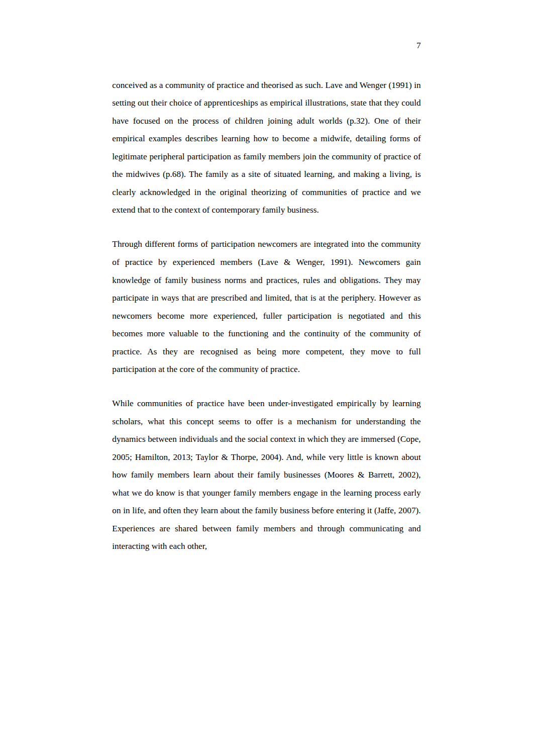7
conceived as a community of practice and theorised as such. Lave and Wenger (1991) in setting out their choice of apprenticeships as empirical illustrations, state that they could have focused on the process of children joining adult worlds (p.32). One of their empirical examples describes learning how to become a midwife, detailing forms of legitimate peripheral participation as family members join the community of practice of the midwives (p.68). The family as a site of situated learning, and making a living, is clearly acknowledged in the original theorizing of communities of practice and we extend that to the context of contemporary family business.
Through different forms of participation newcomers are integrated into the community of practice by experienced members (Lave & Wenger, 1991). Newcomers gain knowledge of family business norms and practices, rules and obligations. They may participate in ways that are prescribed and limited, that is at the periphery. However as newcomers become more experienced, fuller participation is negotiated and this becomes more valuable to the functioning and the continuity of the community of practice. As they are recognised as being more competent, they move to full participation at the core of the community of practice.
While communities of practice have been under-investigated empirically by learning scholars, what this concept seems to offer is a mechanism for understanding the dynamics between individuals and the social context in which they are immersed (Cope, 2005; Hamilton, 2013; Taylor & Thorpe, 2004). And, while very little is known about how family members learn about their family businesses (Moores & Barrett, 2002), what we do know is that younger family members engage in the learning process early on in life, and often they learn about the family business before entering it (Jaffe, 2007). Experiences are shared between family members and through communicating and interacting with each other,